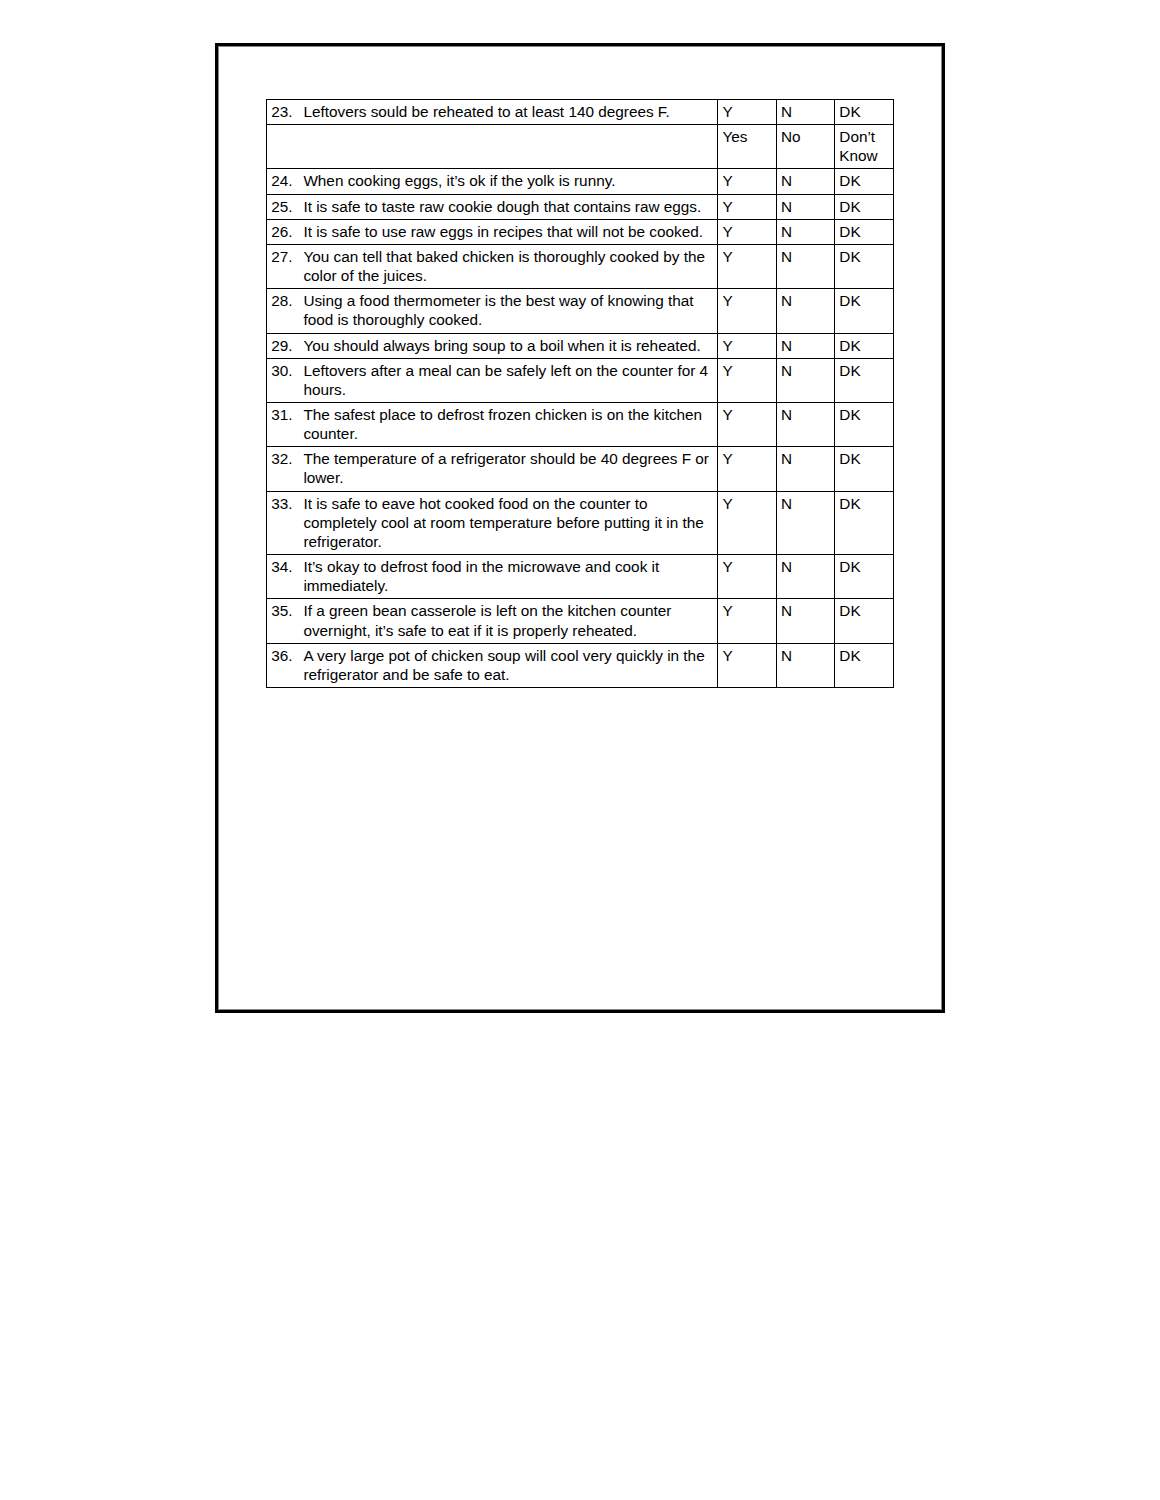| 23. Leftovers sould be reheated to at least 140 degrees F. | Y | N | DK |
| | Yes | No | Don’t Know |
| 24. When cooking eggs, it’s ok if the yolk is runny. | Y | N | DK |
| 25. It is safe to taste raw cookie dough that contains raw eggs. | Y | N | DK |
| 26. It is safe to use raw eggs in recipes that will not be cooked. | Y | N | DK |
| 27. You can tell that baked chicken is thoroughly cooked by the color of the juices. | Y | N | DK |
| 28. Using a food thermometer is the best way of knowing that food is thoroughly cooked. | Y | N | DK |
| 29. You should always bring soup to a boil when it is reheated. | Y | N | DK |
| 30. Leftovers after a meal can be safely left on the counter for 4 hours. | Y | N | DK |
| 31. The safest place to defrost frozen chicken is on the kitchen counter. | Y | N | DK |
| 32. The temperature of a refrigerator should be 40 degrees F or lower. | Y | N | DK |
| 33. It is safe to eave hot cooked food on the counter to completely cool at room temperature before putting it in the refrigerator. | Y | N | DK |
| 34. It’s okay to defrost food in the microwave and cook it immediately. | Y | N | DK |
| 35. If a green bean casserole is left on the kitchen counter overnight, it’s safe to eat if it is properly reheated. | Y | N | DK |
| 36. A very large pot of chicken soup will cool very quickly in the refrigerator and be safe to eat. | Y | N | DK |